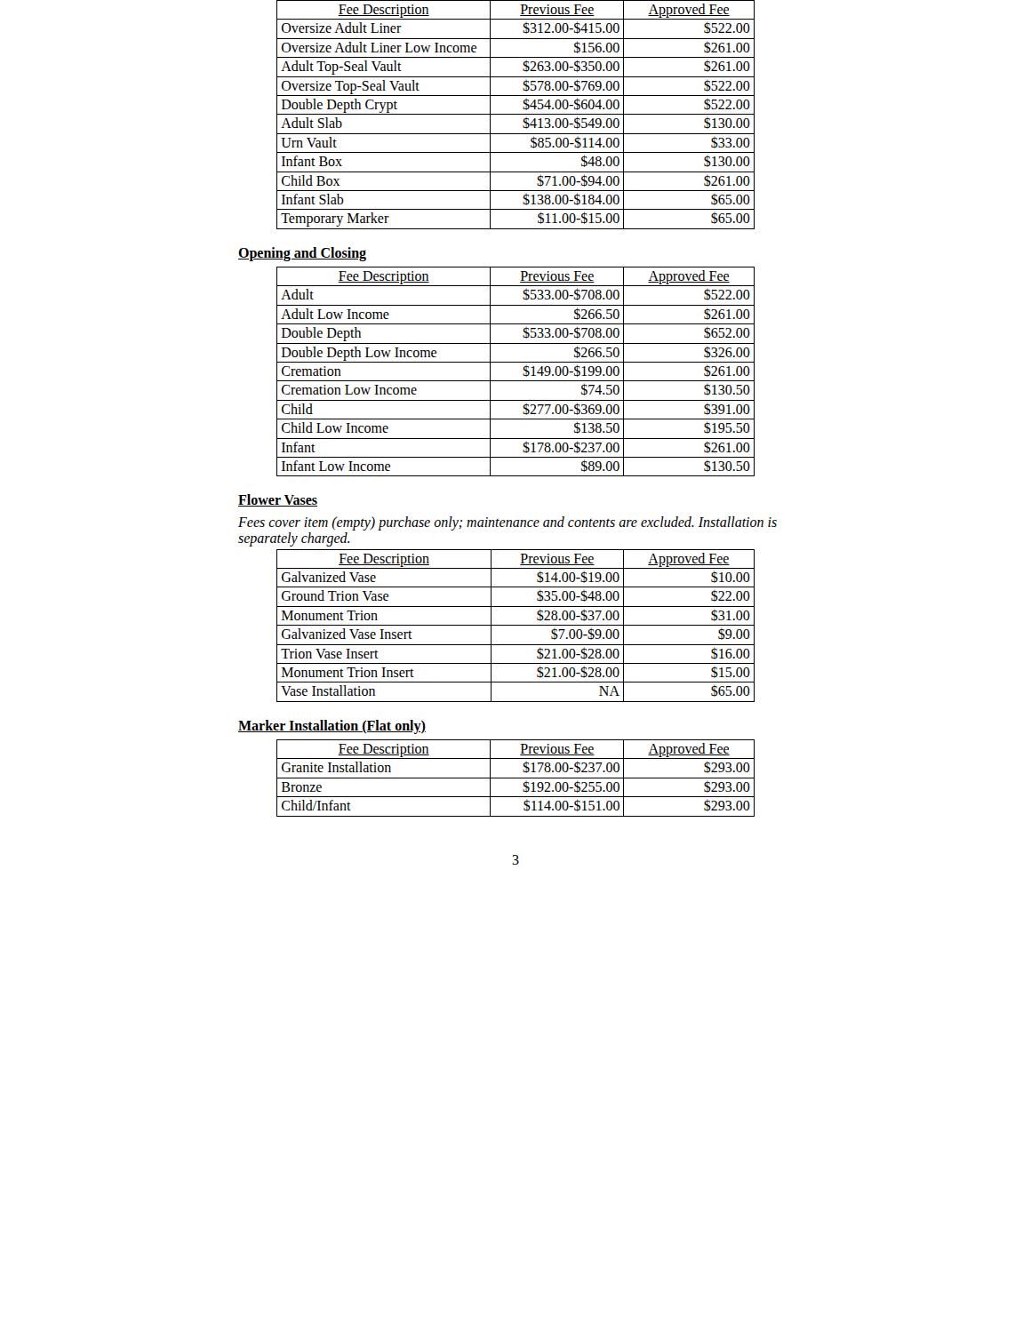| Fee Description | Previous Fee | Approved Fee |
| --- | --- | --- |
| Oversize Adult Liner | $312.00-$415.00 | $522.00 |
| Oversize Adult Liner Low Income | $156.00 | $261.00 |
| Adult Top-Seal Vault | $263.00-$350.00 | $261.00 |
| Oversize Top-Seal Vault | $578.00-$769.00 | $522.00 |
| Double Depth Crypt | $454.00-$604.00 | $522.00 |
| Adult Slab | $413.00-$549.00 | $130.00 |
| Urn Vault | $85.00-$114.00 | $33.00 |
| Infant Box | $48.00 | $130.00 |
| Child Box | $71.00-$94.00 | $261.00 |
| Infant Slab | $138.00-$184.00 | $65.00 |
| Temporary Marker | $11.00-$15.00 | $65.00 |
Opening and Closing
| Fee Description | Previous Fee | Approved Fee |
| --- | --- | --- |
| Adult | $533.00-$708.00 | $522.00 |
| Adult Low Income | $266.50 | $261.00 |
| Double Depth | $533.00-$708.00 | $652.00 |
| Double Depth Low Income | $266.50 | $326.00 |
| Cremation | $149.00-$199.00 | $261.00 |
| Cremation Low Income | $74.50 | $130.50 |
| Child | $277.00-$369.00 | $391.00 |
| Child Low Income | $138.50 | $195.50 |
| Infant | $178.00-$237.00 | $261.00 |
| Infant Low Income | $89.00 | $130.50 |
Flower Vases
Fees cover item (empty) purchase only; maintenance and contents are excluded. Installation is separately charged.
| Fee Description | Previous Fee | Approved Fee |
| --- | --- | --- |
| Galvanized Vase | $14.00-$19.00 | $10.00 |
| Ground Trion Vase | $35.00-$48.00 | $22.00 |
| Monument Trion | $28.00-$37.00 | $31.00 |
| Galvanized Vase Insert | $7.00-$9.00 | $9.00 |
| Trion Vase Insert | $21.00-$28.00 | $16.00 |
| Monument Trion Insert | $21.00-$28.00 | $15.00 |
| Vase Installation | NA | $65.00 |
Marker Installation (Flat only)
| Fee Description | Previous Fee | Approved Fee |
| --- | --- | --- |
| Granite Installation | $178.00-$237.00 | $293.00 |
| Bronze | $192.00-$255.00 | $293.00 |
| Child/Infant | $114.00-$151.00 | $293.00 |
3